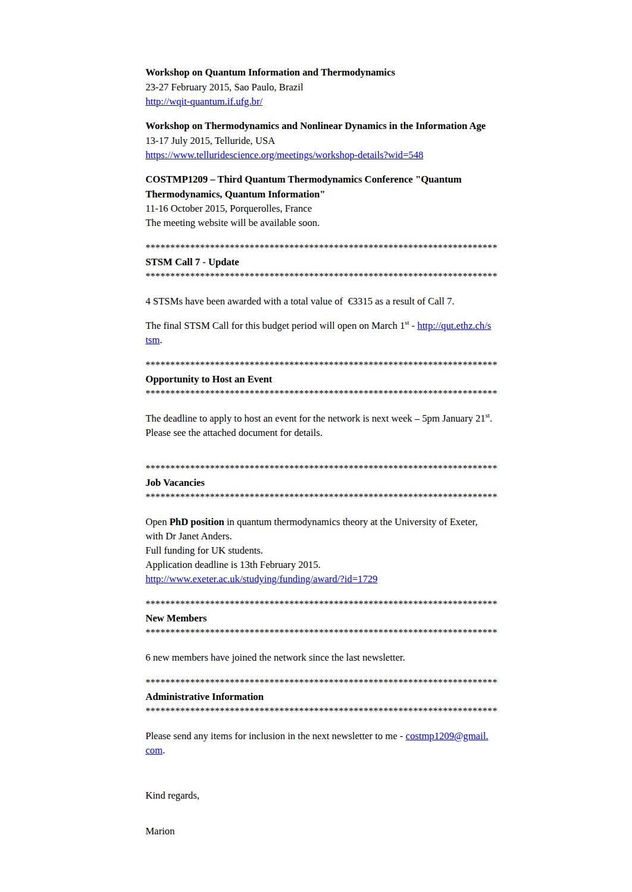Workshop on Quantum Information and Thermodynamics
23-27 February 2015, Sao Paulo, Brazil
http://wqit-quantum.if.ufg.br/
Workshop on Thermodynamics and Nonlinear Dynamics in the Information Age
13-17 July 2015, Telluride, USA
https://www.telluridescience.org/meetings/workshop-details?wid=548
COSTMP1209 – Third Quantum Thermodynamics Conference "Quantum Thermodynamics, Quantum Information"
11-16 October 2015, Porquerolles, France
The meeting website will be available soon.
***********************************************************************
STSM Call 7 - Update
***********************************************************************
4 STSMs have been awarded with a total value of €3315 as a result of Call 7.
The final STSM Call for this budget period will open on March 1st - http://qut.ethz.ch/stsm.
***********************************************************************
Opportunity to Host an Event
***********************************************************************
The deadline to apply to host an event for the network is next week – 5pm January 21st. Please see the attached document for details.
***********************************************************************
Job Vacancies
***********************************************************************
Open PhD position in quantum thermodynamics theory at the University of Exeter, with Dr Janet Anders.
Full funding for UK students.
Application deadline is 13th February 2015.
http://www.exeter.ac.uk/studying/funding/award/?id=1729
***********************************************************************
New Members
***********************************************************************
6 new members have joined the network since the last newsletter.
***********************************************************************
Administrative Information
***********************************************************************
Please send any items for inclusion in the next newsletter to me - costmp1209@gmail.com.
Kind regards,
Marion